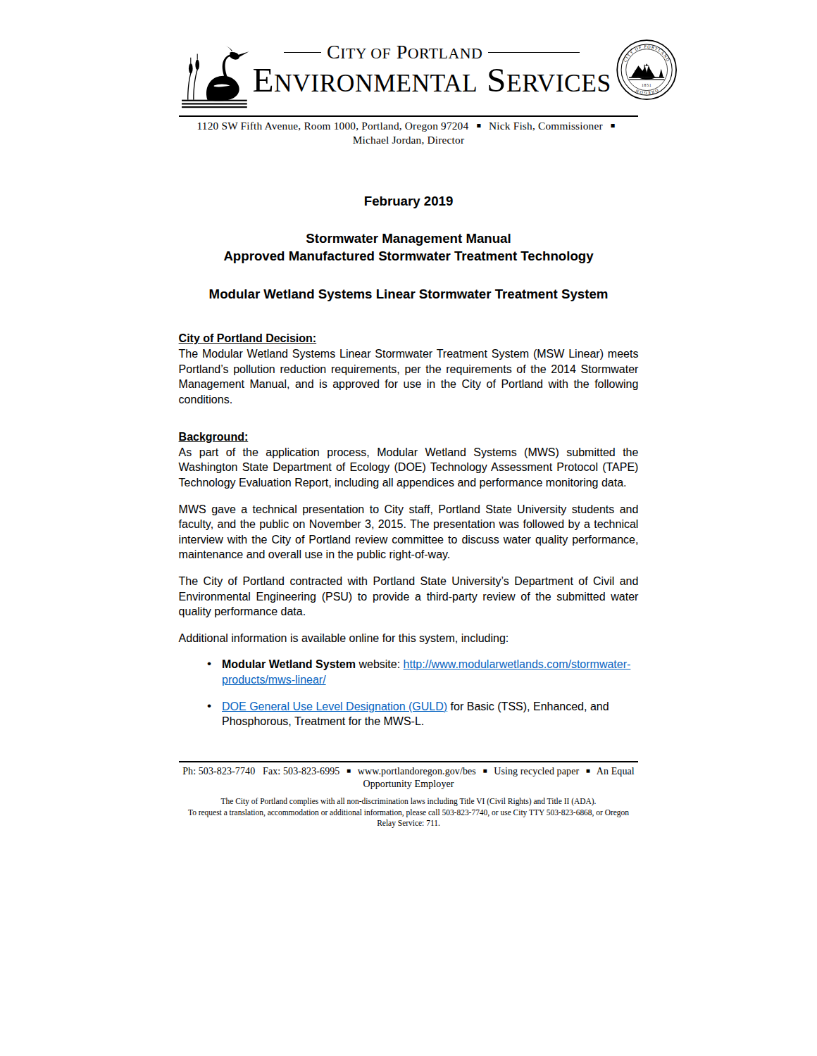CITY OF PORTLAND
ENVIRONMENTAL SERVICES
CITY OF PORTLAND OREGON 1851
1120 SW Fifth Avenue, Room 1000, Portland, Oregon 97204 ■ Nick Fish, Commissioner ■ Michael Jordan, Director
February 2019
Stormwater Management Manual
Approved Manufactured Stormwater Treatment Technology
Modular Wetland Systems Linear Stormwater Treatment System
City of Portland Decision:
The Modular Wetland Systems Linear Stormwater Treatment System (MSW Linear) meets Portland’s pollution reduction requirements, per the requirements of the 2014 Stormwater Management Manual, and is approved for use in the City of Portland with the following conditions.
Background:
As part of the application process, Modular Wetland Systems (MWS) submitted the Washington State Department of Ecology (DOE) Technology Assessment Protocol (TAPE) Technology Evaluation Report, including all appendices and performance monitoring data.
MWS gave a technical presentation to City staff, Portland State University students and faculty, and the public on November 3, 2015. The presentation was followed by a technical interview with the City of Portland review committee to discuss water quality performance, maintenance and overall use in the public right-of-way.
The City of Portland contracted with Portland State University’s Department of Civil and Environmental Engineering (PSU) to provide a third-party review of the submitted water quality performance data.
Additional information is available online for this system, including:
Modular Wetland System website: http://www.modularwetlands.com/stormwater-products/mws-linear/
DOE General Use Level Designation (GULD) for Basic (TSS), Enhanced, and Phosphorous, Treatment for the MWS-L.
Ph: 503-823-7740 Fax: 503-823-6995 ■ www.portlandoregon.gov/bes ■ Using recycled paper ■ An Equal Opportunity Employer
The City of Portland complies with all non-discrimination laws including Title VI (Civil Rights) and Title II (ADA).
To request a translation, accommodation or additional information, please call 503-823-7740, or use City TTY 503-823-6868, or Oregon Relay Service: 711.